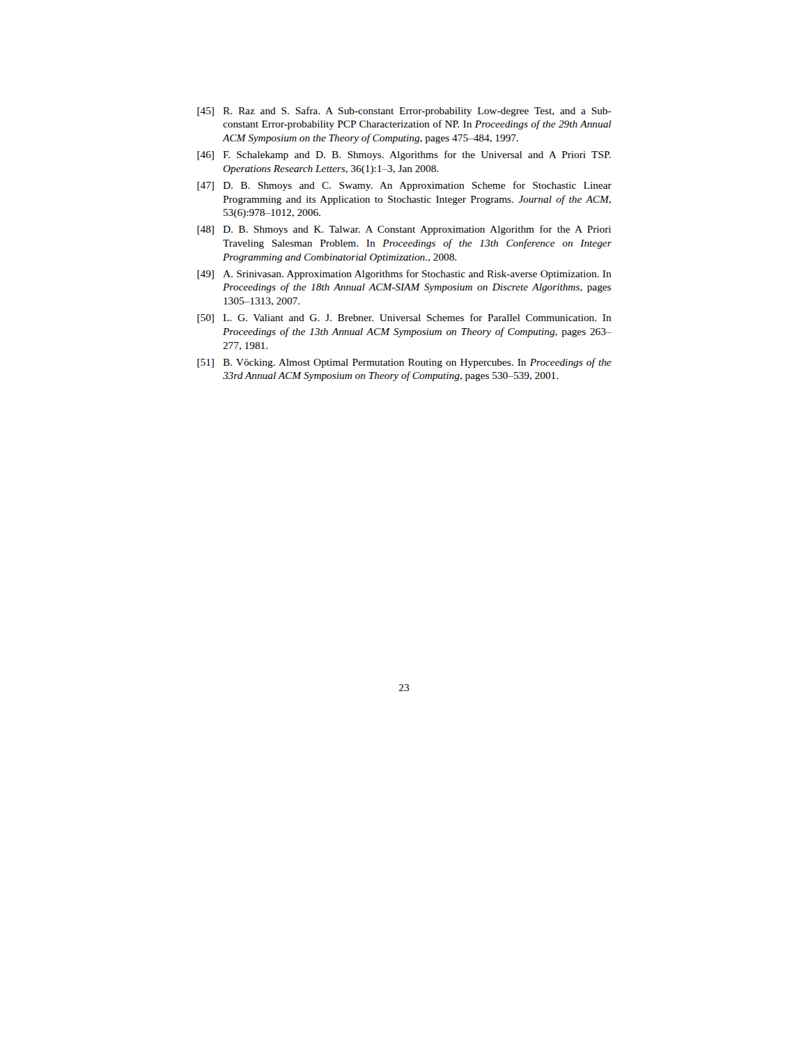[45] R. Raz and S. Safra. A Sub-constant Error-probability Low-degree Test, and a Sub-constant Error-probability PCP Characterization of NP. In Proceedings of the 29th Annual ACM Symposium on the Theory of Computing, pages 475–484, 1997.
[46] F. Schalekamp and D. B. Shmoys. Algorithms for the Universal and A Priori TSP. Operations Research Letters, 36(1):1–3, Jan 2008.
[47] D. B. Shmoys and C. Swamy. An Approximation Scheme for Stochastic Linear Programming and its Application to Stochastic Integer Programs. Journal of the ACM, 53(6):978–1012, 2006.
[48] D. B. Shmoys and K. Talwar. A Constant Approximation Algorithm for the A Priori Traveling Salesman Problem. In Proceedings of the 13th Conference on Integer Programming and Combinatorial Optimization., 2008.
[49] A. Srinivasan. Approximation Algorithms for Stochastic and Risk-averse Optimization. In Proceedings of the 18th Annual ACM-SIAM Symposium on Discrete Algorithms, pages 1305–1313, 2007.
[50] L. G. Valiant and G. J. Brebner. Universal Schemes for Parallel Communication. In Proceedings of the 13th Annual ACM Symposium on Theory of Computing, pages 263–277, 1981.
[51] B. Vöcking. Almost Optimal Permutation Routing on Hypercubes. In Proceedings of the 33rd Annual ACM Symposium on Theory of Computing, pages 530–539, 2001.
23